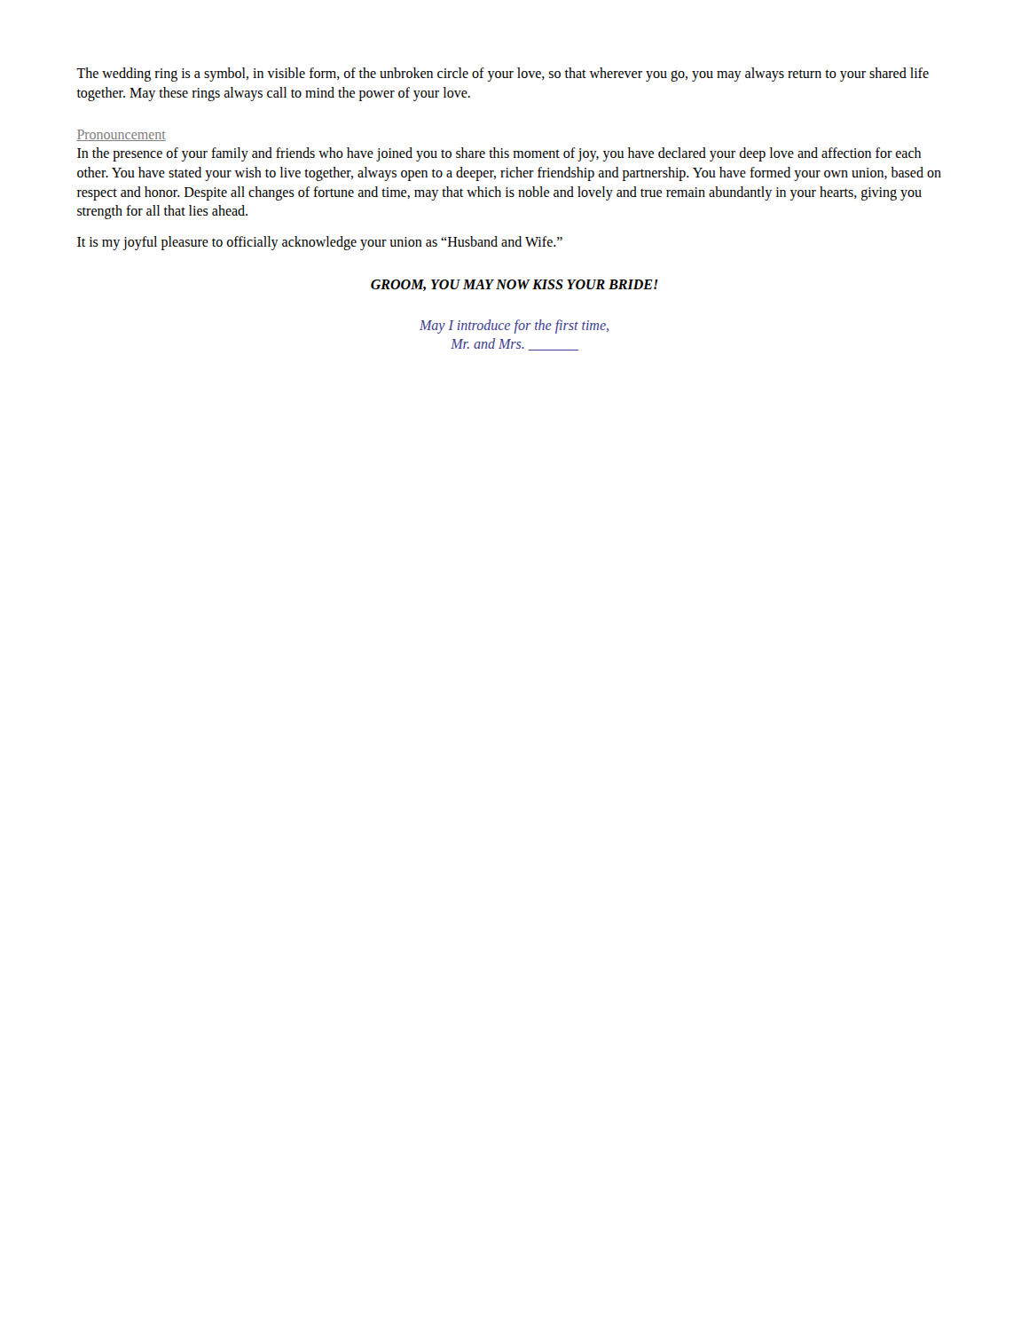The wedding ring is a symbol, in visible form, of the unbroken circle of your love, so that wherever you go, you may always return to your shared life together. May these rings always call to mind the power of your love.
Pronouncement
In the presence of your family and friends who have joined you to share this moment of joy, you have declared your deep love and affection for each other. You have stated your wish to live together, always open to a deeper, richer friendship and partnership. You have formed your own union, based on respect and honor. Despite all changes of fortune and time, may that which is noble and lovely and true remain abundantly in your hearts, giving you strength for all that lies ahead.
It is my joyful pleasure to officially acknowledge your union as “Husband and Wife.”
GROOM, YOU MAY NOW KISS YOUR BRIDE!
May I introduce for the first time,
Mr. and Mrs. _______